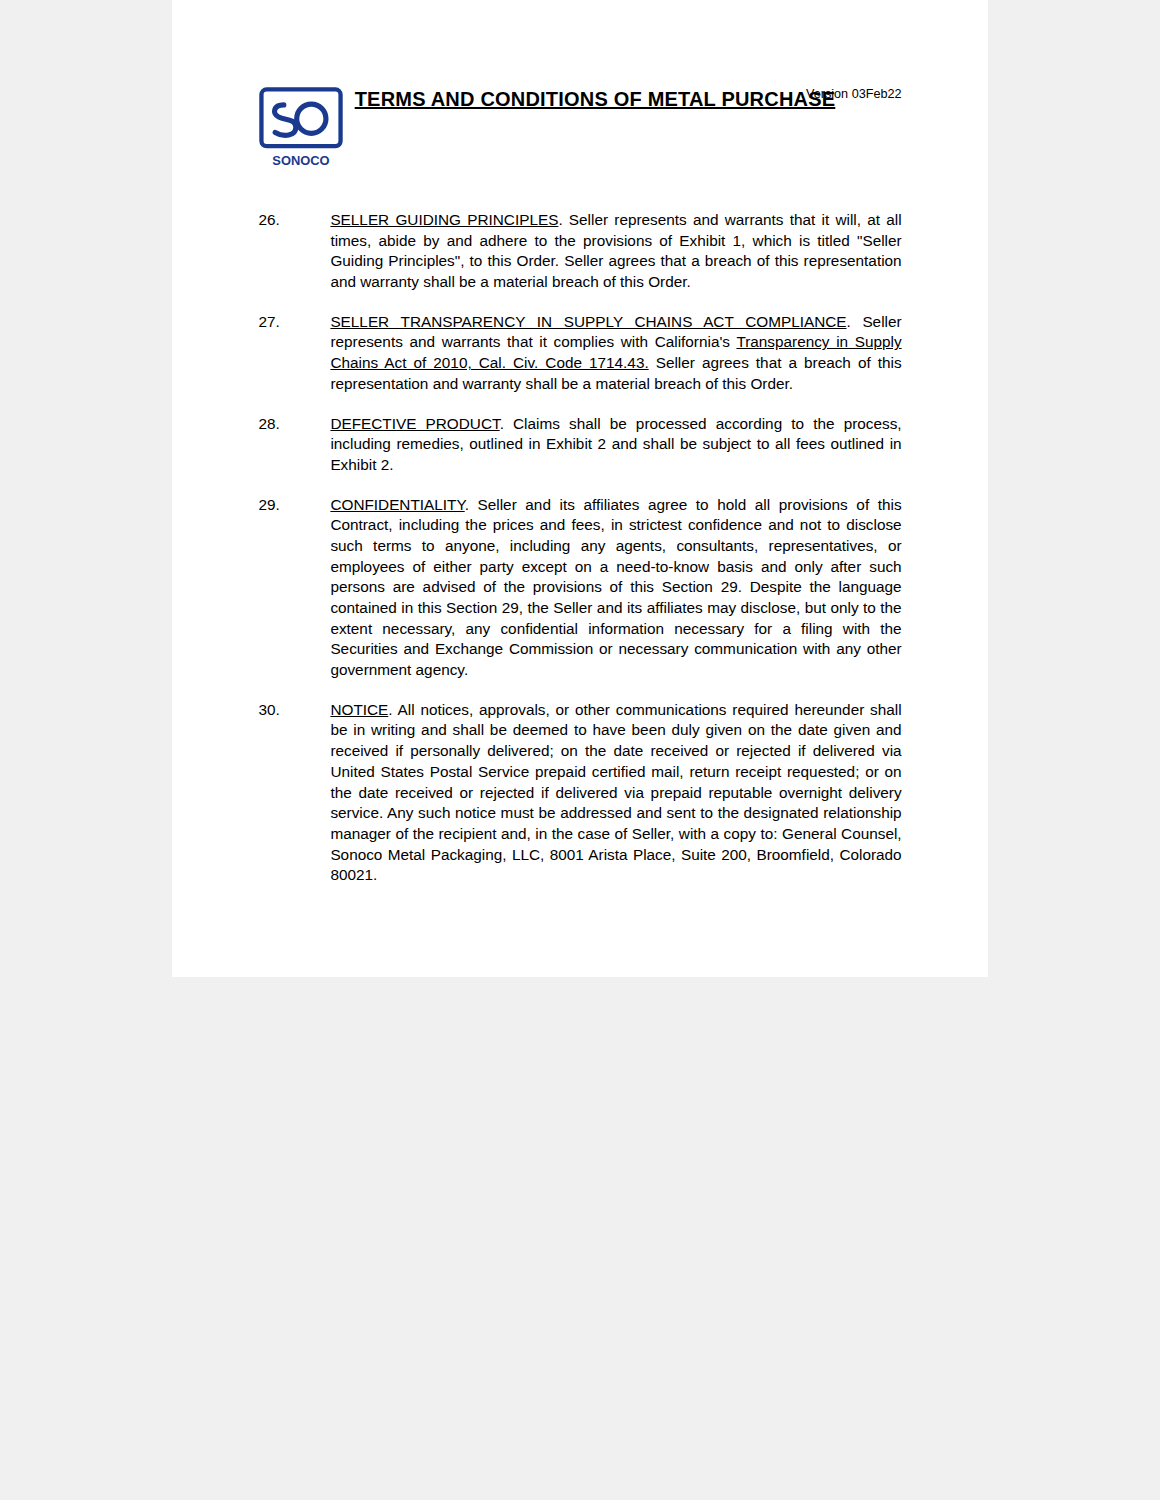SONOCO
Version 03Feb22
TERMS AND CONDITIONS OF METAL PURCHASE
26. SELLER GUIDING PRINCIPLES. Seller represents and warrants that it will, at all times, abide by and adhere to the provisions of Exhibit 1, which is titled "Seller Guiding Principles", to this Order. Seller agrees that a breach of this representation and warranty shall be a material breach of this Order.
27. SELLER TRANSPARENCY IN SUPPLY CHAINS ACT COMPLIANCE. Seller represents and warrants that it complies with California's Transparency in Supply Chains Act of 2010, Cal. Civ. Code 1714.43. Seller agrees that a breach of this representation and warranty shall be a material breach of this Order.
28. DEFECTIVE PRODUCT. Claims shall be processed according to the process, including remedies, outlined in Exhibit 2 and shall be subject to all fees outlined in Exhibit 2.
29. CONFIDENTIALITY. Seller and its affiliates agree to hold all provisions of this Contract, including the prices and fees, in strictest confidence and not to disclose such terms to anyone, including any agents, consultants, representatives, or employees of either party except on a need-to-know basis and only after such persons are advised of the provisions of this Section 29. Despite the language contained in this Section 29, the Seller and its affiliates may disclose, but only to the extent necessary, any confidential information necessary for a filing with the Securities and Exchange Commission or necessary communication with any other government agency.
30. NOTICE. All notices, approvals, or other communications required hereunder shall be in writing and shall be deemed to have been duly given on the date given and received if personally delivered; on the date received or rejected if delivered via United States Postal Service prepaid certified mail, return receipt requested; or on the date received or rejected if delivered via prepaid reputable overnight delivery service. Any such notice must be addressed and sent to the designated relationship manager of the recipient and, in the case of Seller, with a copy to: General Counsel, Sonoco Metal Packaging, LLC, 8001 Arista Place, Suite 200, Broomfield, Colorado 80021.